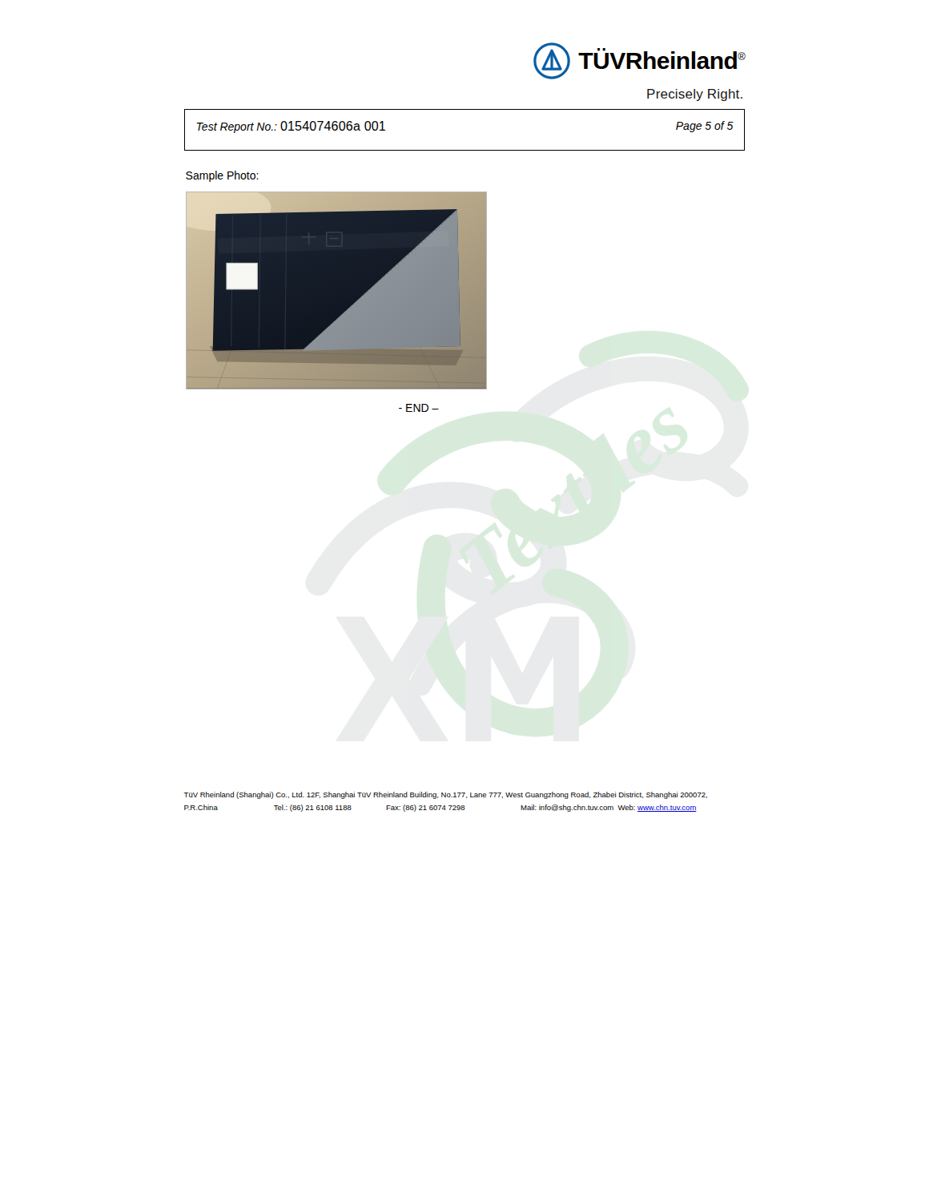Textiles
TÜVRheinland®
Precisely Right.
Test Report No.: 0154074606a 001
Page 5 of 5
Sample Photo:
- END –
TüV Rheinland (Shanghai) Co., Ltd. 12F, Shanghai TüV Rheinland Building, No.177, Lane 777, West Guangzhong Road, Zhabei District, Shanghai 200072,
P.R.China
Tel.: (86) 21 6108 1188
Fax: (86) 21 6074 7298
Mail: info@shg.chn.tuv.com Web: www.chn.tuv.com